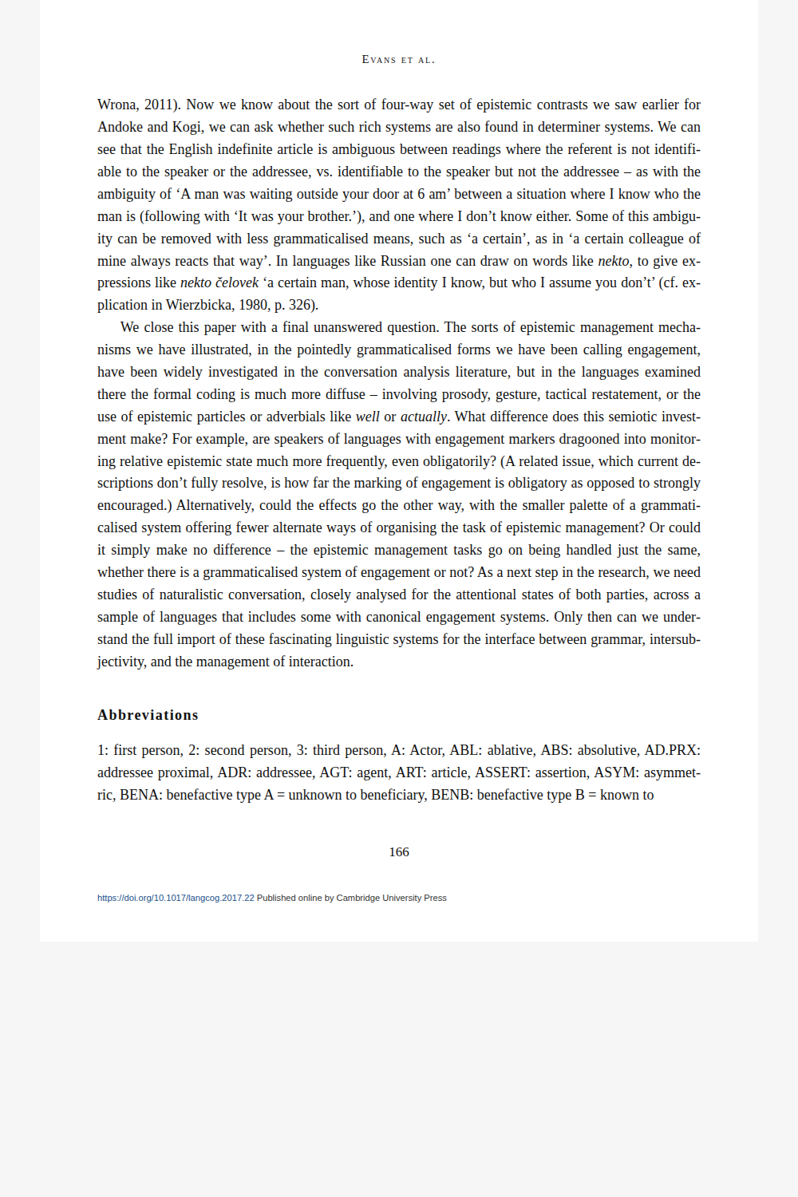Evans et al.
Wrona, 2011). Now we know about the sort of four-way set of epistemic contrasts we saw earlier for Andoke and Kogi, we can ask whether such rich systems are also found in determiner systems. We can see that the English indefinite article is ambiguous between readings where the referent is not identifiable to the speaker or the addressee, vs. identifiable to the speaker but not the addressee – as with the ambiguity of ‘A man was waiting outside your door at 6 am’ between a situation where I know who the man is (following with ‘It was your brother.’), and one where I don’t know either. Some of this ambiguity can be removed with less grammaticalised means, such as ‘a certain’, as in ‘a certain colleague of mine always reacts that way’. In languages like Russian one can draw on words like nekto, to give expressions like nekto čelovek ‘a certain man, whose identity I know, but who I assume you don’t’ (cf. explication in Wierzbicka, 1980, p. 326).
We close this paper with a final unanswered question. The sorts of epistemic management mechanisms we have illustrated, in the pointedly grammaticalised forms we have been calling engagement, have been widely investigated in the conversation analysis literature, but in the languages examined there the formal coding is much more diffuse – involving prosody, gesture, tactical restatement, or the use of epistemic particles or adverbials like well or actually. What difference does this semiotic investment make? For example, are speakers of languages with engagement markers dragooned into monitoring relative epistemic state much more frequently, even obligatorily? (A related issue, which current descriptions don’t fully resolve, is how far the marking of engagement is obligatory as opposed to strongly encouraged.) Alternatively, could the effects go the other way, with the smaller palette of a grammaticalised system offering fewer alternate ways of organising the task of epistemic management? Or could it simply make no difference – the epistemic management tasks go on being handled just the same, whether there is a grammaticalised system of engagement or not? As a next step in the research, we need studies of naturalistic conversation, closely analysed for the attentional states of both parties, across a sample of languages that includes some with canonical engagement systems. Only then can we understand the full import of these fascinating linguistic systems for the interface between grammar, intersubjectivity, and the management of interaction.
Abbreviations
1: first person, 2: second person, 3: third person, A: Actor, ABL: ablative, ABS: absolutive, AD.PRX: addressee proximal, ADR: addressee, AGT: agent, ART: article, ASSERT: assertion, ASYM: asymmetric, BENA: benefactive type A = unknown to beneficiary, BENB: benefactive type B = known to
166
https://doi.org/10.1017/langcog.2017.22 Published online by Cambridge University Press